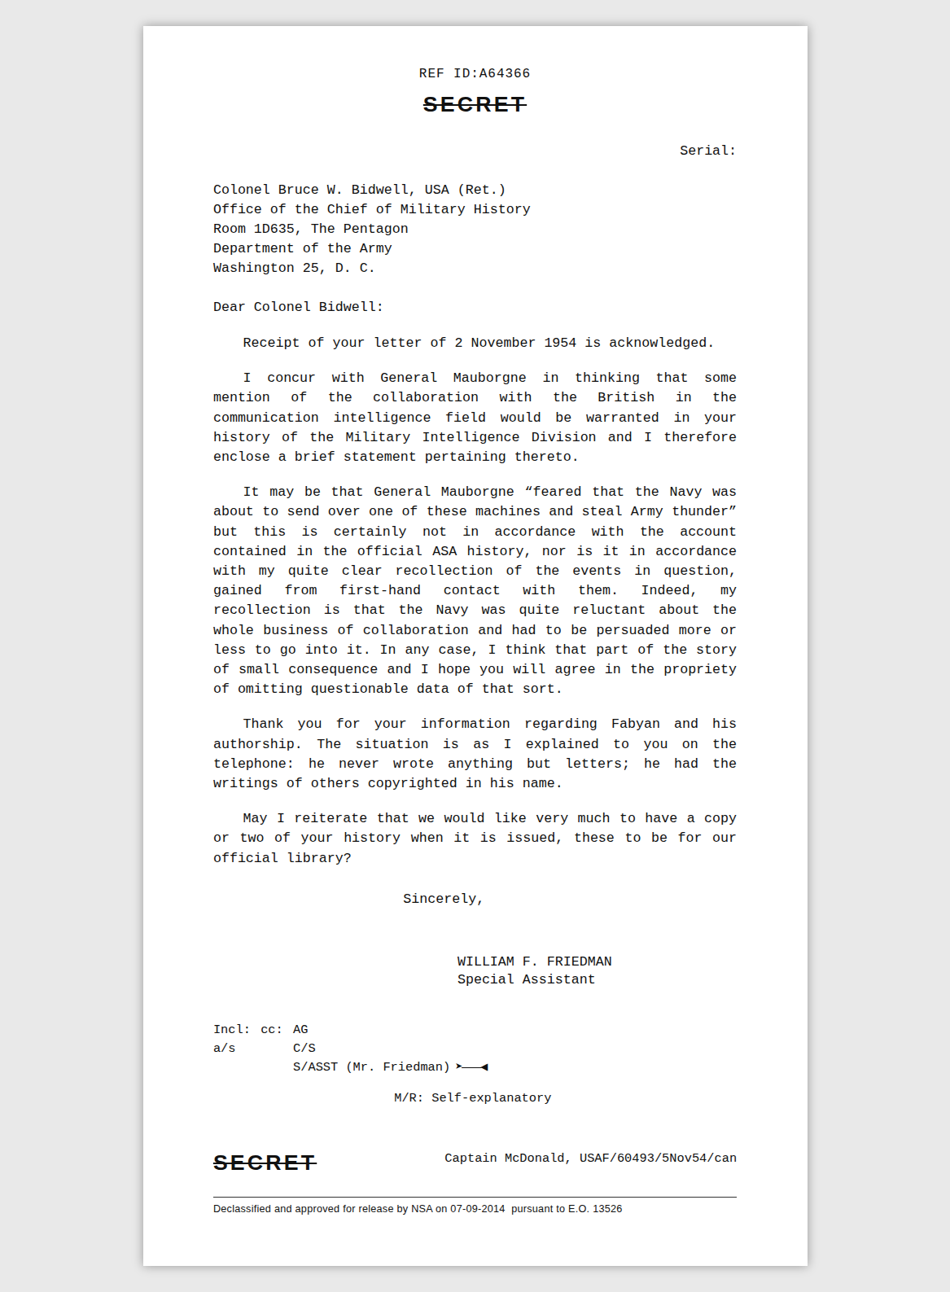REF ID:A64366
SECRET
Serial:
Colonel Bruce W. Bidwell, USA (Ret.)
Office of the Chief of Military History
Room 1D635, The Pentagon
Department of the Army
Washington 25, D. C.
Dear Colonel Bidwell:
Receipt of your letter of 2 November 1954 is acknowledged.
I concur with General Mauborgne in thinking that some mention of the collaboration with the British in the communication intelligence field would be warranted in your history of the Military Intelligence Division and I therefore enclose a brief statement pertaining thereto.
It may be that General Mauborgne “feared that the Navy was about to send over one of these machines and steal Army thunder” but this is certainly not in accordance with the account contained in the official ASA history, nor is it in accordance with my quite clear recollection of the events in question, gained from first-hand contact with them. Indeed, my recollection is that the Navy was quite reluctant about the whole business of collaboration and had to be persuaded more or less to go into it. In any case, I think that part of the story of small consequence and I hope you will agree in the propriety of omitting questionable data of that sort.
Thank you for your information regarding Fabyan and his authorship. The situation is as I explained to you on the telephone: he never wrote anything but letters; he had the writings of others copyrighted in his name.
May I reiterate that we would like very much to have a copy or two of your history when it is issued, these to be for our official library?
Sincerely,
WILLIAM F. FRIEDMAN Special Assistant
| Incl: a/s | cc: | AG C/S S/ASST (Mr. Friedman) ➤———◀ |
M/R: Self-explanatory
SECRET
Captain McDonald, USAF/60493/5Nov54/can
Declassified and approved for release by NSA on 07-09-2014 pursuant to E.O. 13526